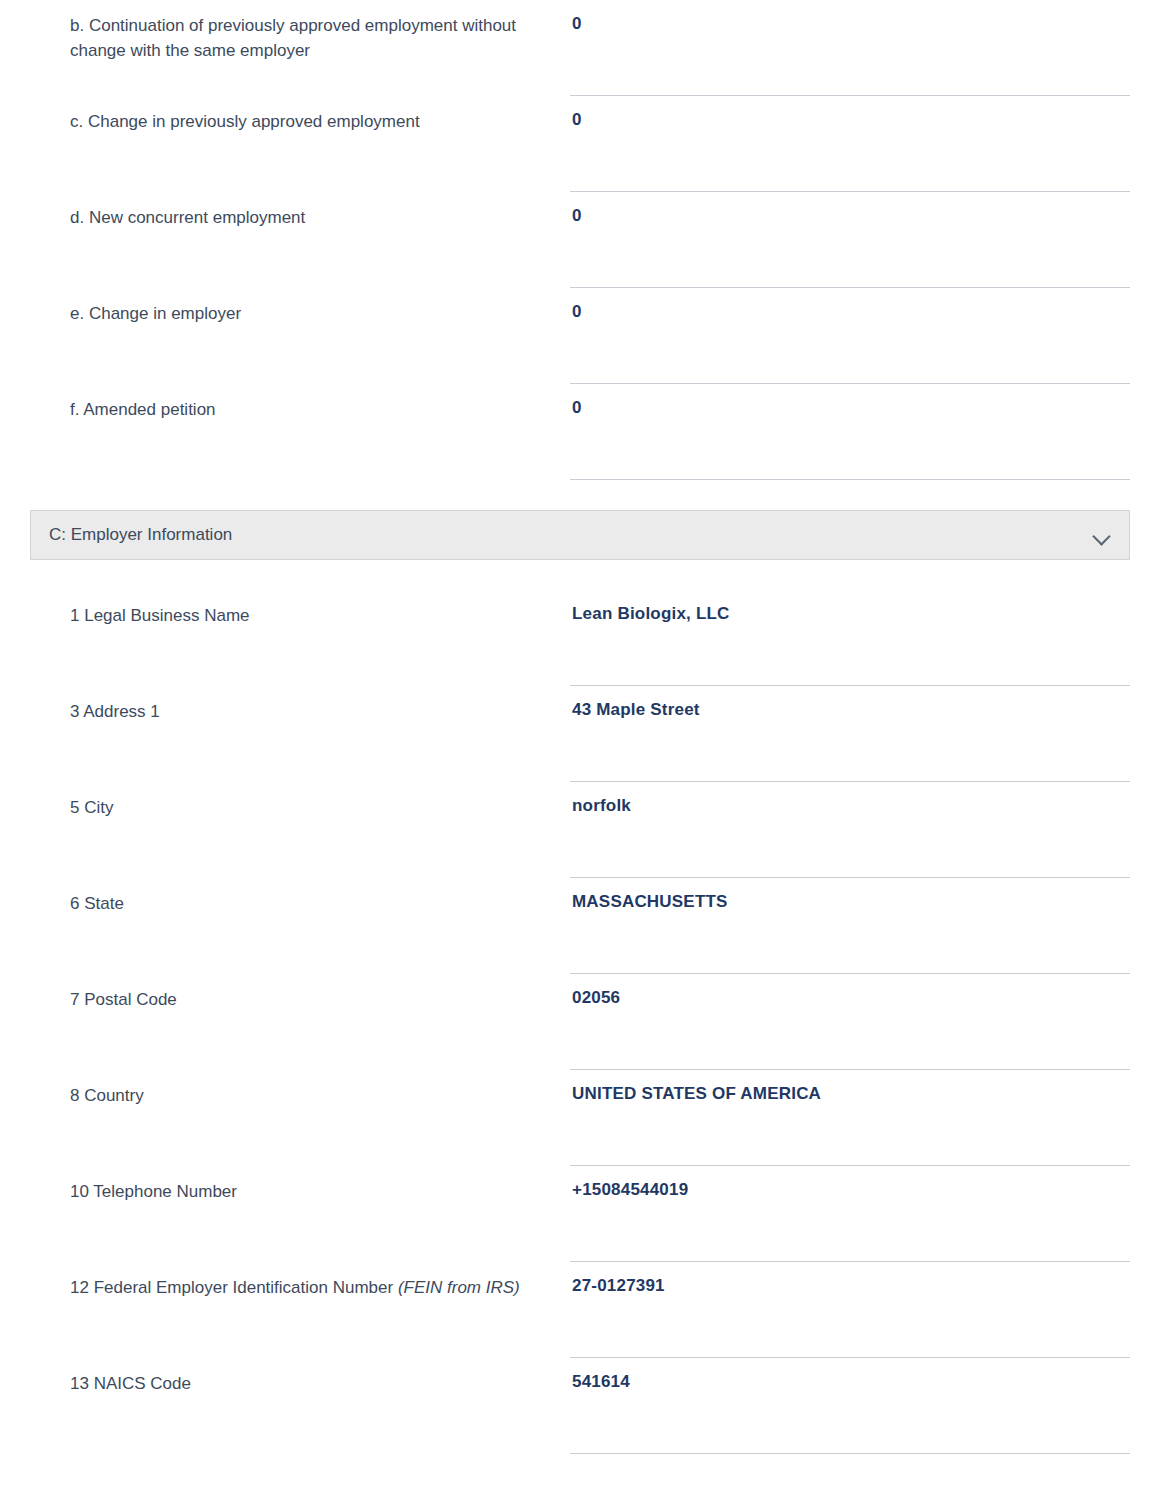b. Continuation of previously approved employment without change with the same employer
0
c. Change in previously approved employment
0
d. New concurrent employment
0
e. Change in employer
0
f. Amended petition
0
C: Employer Information
1 Legal Business Name
Lean Biologix, LLC
3 Address 1
43 Maple Street
5 City
norfolk
6 State
MASSACHUSETTS
7 Postal Code
02056
8 Country
UNITED STATES OF AMERICA
10 Telephone Number
+15084544019
12 Federal Employer Identification Number (FEIN from IRS)
27-0127391
13 NAICS Code
541614